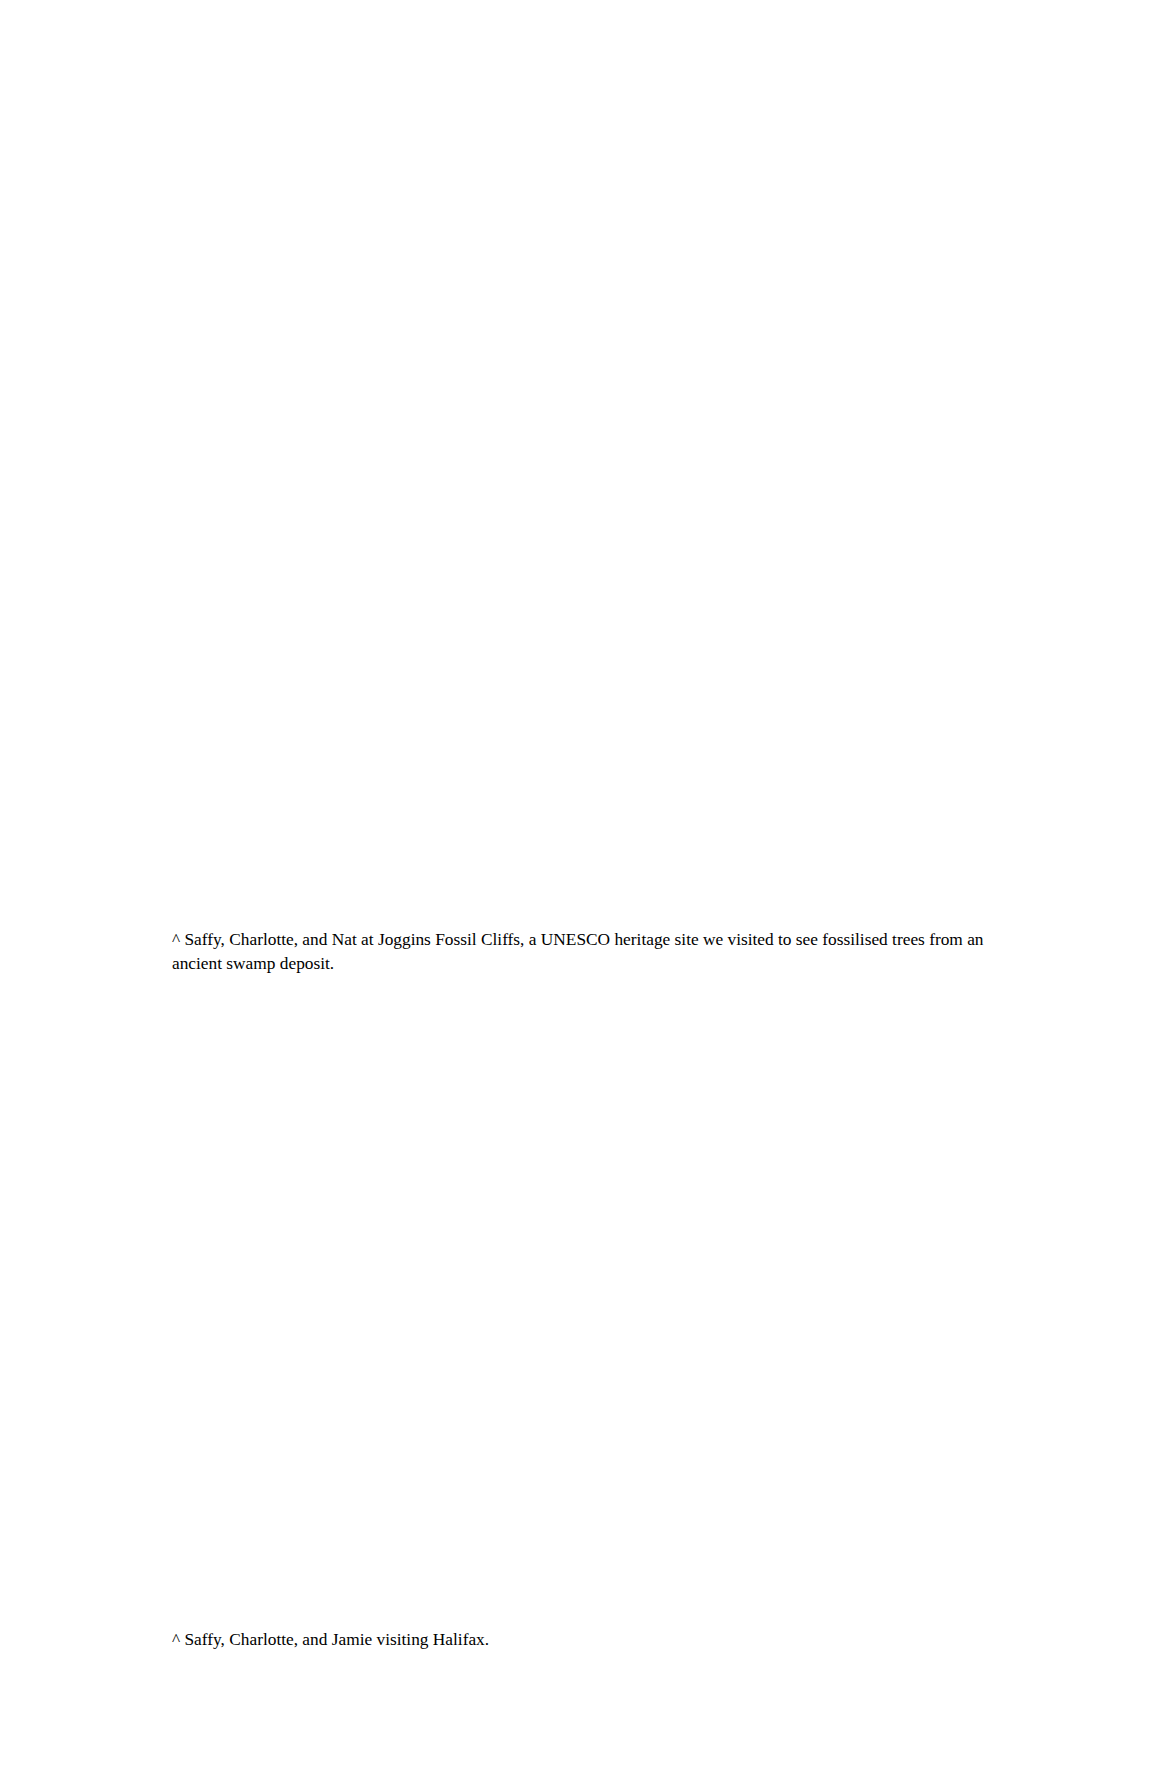^ Saffy, Charlotte, and Nat at Joggins Fossil Cliffs, a UNESCO heritage site we visited to see fossilised trees from an ancient swamp deposit.
^ Saffy, Charlotte, and Jamie visiting Halifax.